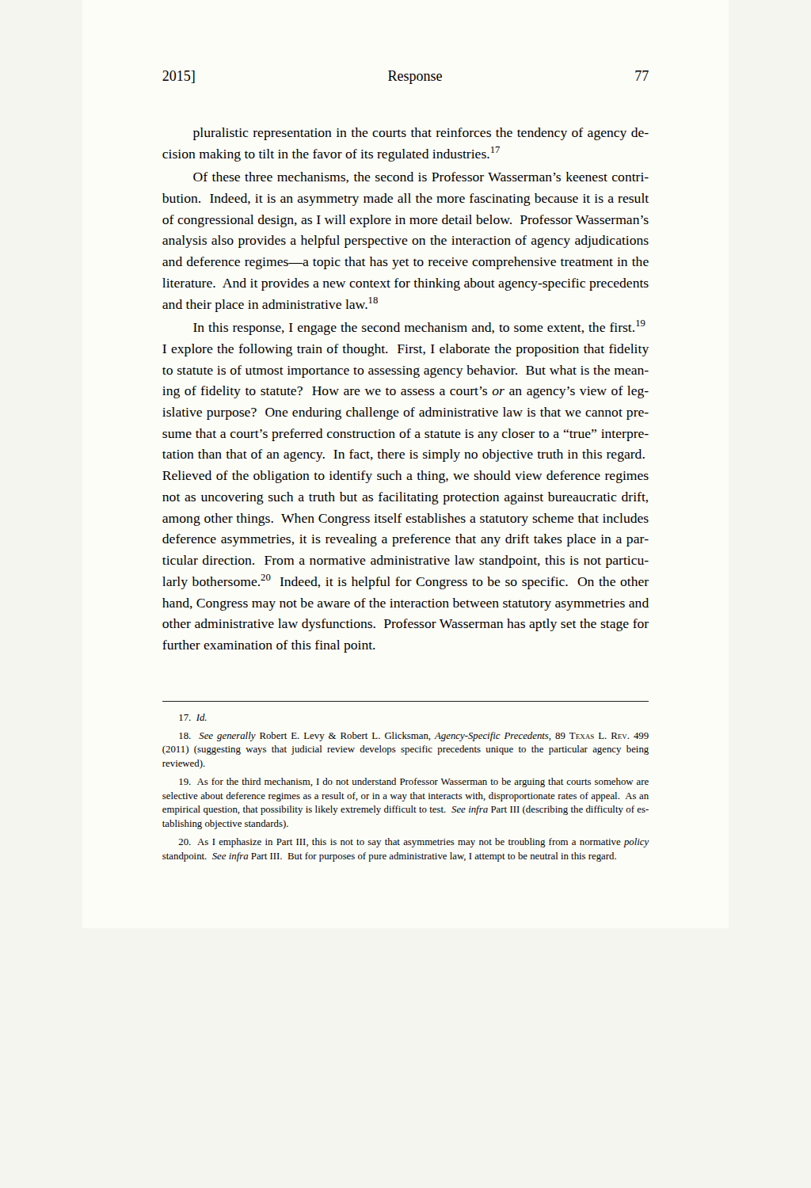2015] Response 77
pluralistic representation in the courts that reinforces the tendency of agency decision making to tilt in the favor of its regulated industries.17
Of these three mechanisms, the second is Professor Wasserman’s keenest contribution. Indeed, it is an asymmetry made all the more fascinating because it is a result of congressional design, as I will explore in more detail below. Professor Wasserman’s analysis also provides a helpful perspective on the interaction of agency adjudications and deference regimes—a topic that has yet to receive comprehensive treatment in the literature. And it provides a new context for thinking about agency-specific precedents and their place in administrative law.18
In this response, I engage the second mechanism and, to some extent, the first.19 I explore the following train of thought. First, I elaborate the proposition that fidelity to statute is of utmost importance to assessing agency behavior. But what is the meaning of fidelity to statute? How are we to assess a court’s or an agency’s view of legislative purpose? One enduring challenge of administrative law is that we cannot presume that a court’s preferred construction of a statute is any closer to a “true” interpretation than that of an agency. In fact, there is simply no objective truth in this regard. Relieved of the obligation to identify such a thing, we should view deference regimes not as uncovering such a truth but as facilitating protection against bureaucratic drift, among other things. When Congress itself establishes a statutory scheme that includes deference asymmetries, it is revealing a preference that any drift takes place in a particular direction. From a normative administrative law standpoint, this is not particularly bothersome.20 Indeed, it is helpful for Congress to be so specific. On the other hand, Congress may not be aware of the interaction between statutory asymmetries and other administrative law dysfunctions. Professor Wasserman has aptly set the stage for further examination of this final point.
17. Id.
18. See generally Robert E. Levy & Robert L. Glicksman, Agency-Specific Precedents, 89 Texas L. Rev. 499 (2011) (suggesting ways that judicial review develops specific precedents unique to the particular agency being reviewed).
19. As for the third mechanism, I do not understand Professor Wasserman to be arguing that courts somehow are selective about deference regimes as a result of, or in a way that interacts with, disproportionate rates of appeal. As an empirical question, that possibility is likely extremely difficult to test. See infra Part III (describing the difficulty of establishing objective standards).
20. As I emphasize in Part III, this is not to say that asymmetries may not be troubling from a normative policy standpoint. See infra Part III. But for purposes of pure administrative law, I attempt to be neutral in this regard.